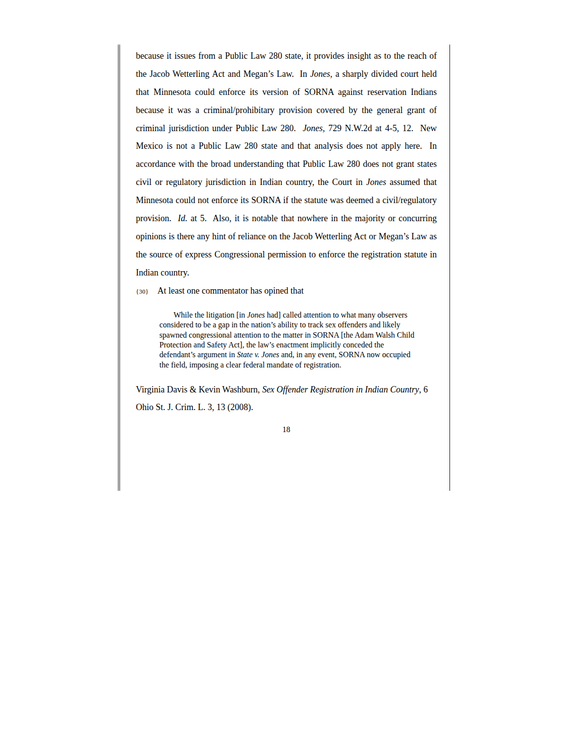because it issues from a Public Law 280 state, it provides insight as to the reach of the Jacob Wetterling Act and Megan’s Law. In Jones, a sharply divided court held that Minnesota could enforce its version of SORNA against reservation Indians because it was a criminal/prohibitary provision covered by the general grant of criminal jurisdiction under Public Law 280. Jones, 729 N.W.2d at 4-5, 12. New Mexico is not a Public Law 280 state and that analysis does not apply here. In accordance with the broad understanding that Public Law 280 does not grant states civil or regulatory jurisdiction in Indian country, the Court in Jones assumed that Minnesota could not enforce its SORNA if the statute was deemed a civil/regulatory provision. Id. at 5. Also, it is notable that nowhere in the majority or concurring opinions is there any hint of reliance on the Jacob Wetterling Act or Megan’s Law as the source of express Congressional permission to enforce the registration statute in Indian country.
{30} At least one commentator has opined that
While the litigation [in Jones had] called attention to what many observers considered to be a gap in the nation’s ability to track sex offenders and likely spawned congressional attention to the matter in SORNA [the Adam Walsh Child Protection and Safety Act], the law’s enactment implicitly conceded the defendant’s argument in State v. Jones and, in any event, SORNA now occupied the field, imposing a clear federal mandate of registration.
Virginia Davis & Kevin Washburn, Sex Offender Registration in Indian Country, 6 Ohio St. J. Crim. L. 3, 13 (2008).
18